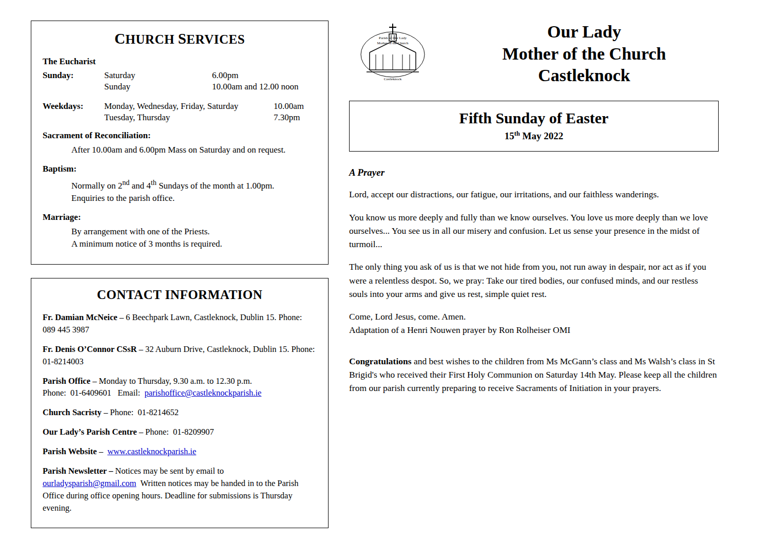CHURCH SERVICES
The Eucharist
| Sunday: | Saturday | 6.00pm |
| | Sunday | 10.00am and 12.00 noon |
| Weekdays: | Monday, Wednesday, Friday, Saturday | 10.00am |
| | Tuesday, Thursday | 7.30pm |
Sacrament of Reconciliation:
After 10.00am and 6.00pm Mass on Saturday and on request.
Baptism:
Normally on 2nd and 4th Sundays of the month at 1.00pm.
Enquiries to the parish office.
Marriage:
By arrangement with one of the Priests.
A minimum notice of 3 months is required.
CONTACT INFORMATION
Fr. Damian McNeice – 6 Beechpark Lawn, Castleknock, Dublin 15. Phone: 089 445 3987
Fr. Denis O’Connor CSsR – 32 Auburn Drive, Castleknock, Dublin 15. Phone: 01-8214003
Parish Office – Monday to Thursday, 9.30 a.m. to 12.30 p.m.
Phone: 01-6409601 Email: parishoffice@castleknockparish.ie
Church Sacristy – Phone: 01-8214652
Our Lady’s Parish Centre – Phone: 01-8209907
Parish Website – www.castleknockparish.ie
Parish Newsletter – Notices may be sent by email to ourladysparish@gmail.com Written notices may be handed in to the Parish Office during office opening hours. Deadline for submissions is Thursday evening.
Parish crest: church building with cross Parish of Our Lady Mother of the Church Castleknock
Our Lady
Mother of the Church
Castleknock
Fifth Sunday of Easter
15th May 2022
A Prayer
Lord, accept our distractions, our fatigue, our irritations, and our faithless wanderings.
You know us more deeply and fully than we know ourselves. You love us more deeply than we love ourselves... You see us in all our misery and confusion. Let us sense your presence in the midst of turmoil...
The only thing you ask of us is that we not hide from you, not run away in despair, nor act as if you were a relentless despot. So, we pray: Take our tired bodies, our confused minds, and our restless souls into your arms and give us rest, simple quiet rest.
Come, Lord Jesus, come. Amen.
Adaptation of a Henri Nouwen prayer by Ron Rolheiser OMI
Congratulations and best wishes to the children from Ms McGann’s class and Ms Walsh’s class in St Brigid's who received their First Holy Communion on Saturday 14th May. Please keep all the children from our parish currently preparing to receive Sacraments of Initiation in your prayers.